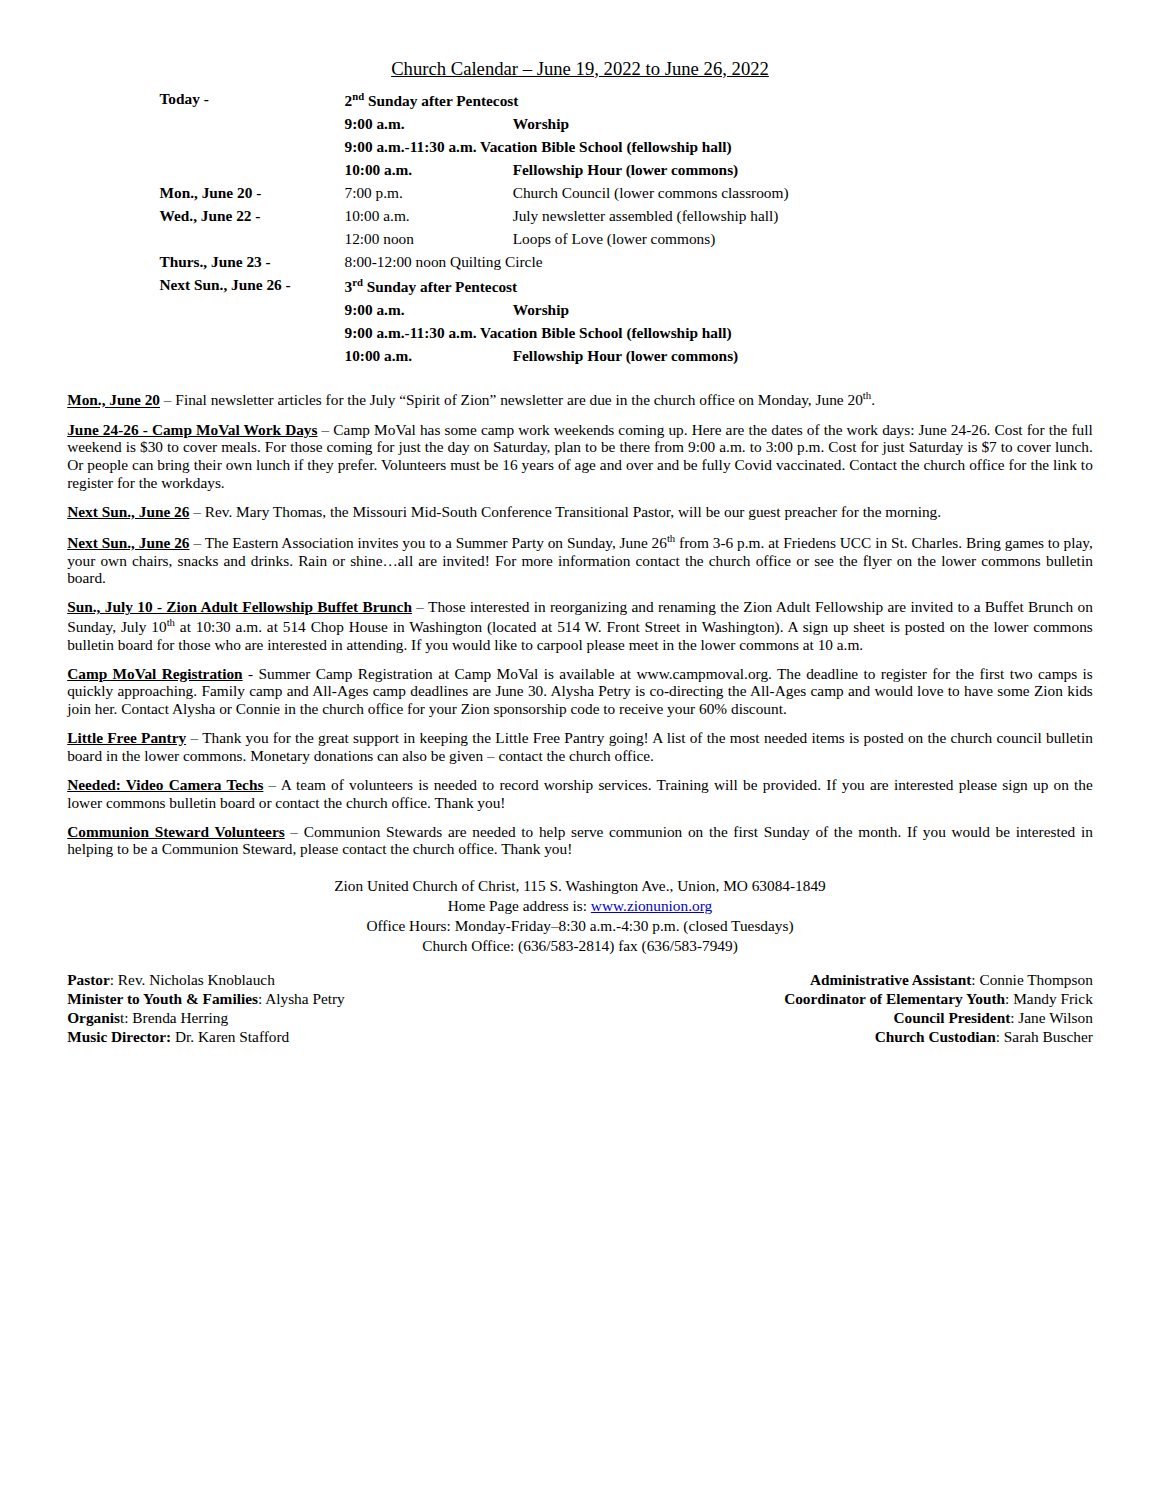Church Calendar – June 19, 2022 to June 26, 2022
| Today - | 2 nd Sunday after Pentecost |
| | 9:00 a.m. | Worship |
| | 9:00 a.m.-11:30 a.m. Vacation Bible School (fellowship hall) |
| | 10:00 a.m. | Fellowship Hour (lower commons) |
| Mon., June 20 - | 7:00 p.m. | Church Council (lower commons classroom) |
| Wed., June 22 - | 10:00 a.m. | July newsletter assembled (fellowship hall) |
| | 12:00 noon | Loops of Love (lower commons) |
| Thurs., June 23 - | 8:00-12:00 noon Quilting Circle |
| Next Sun., June 26 - | 3 rd Sunday after Pentecost |
| | 9:00 a.m. | Worship |
| | 9:00 a.m.-11:30 a.m. Vacation Bible School (fellowship hall) |
| | 10:00 a.m. | Fellowship Hour (lower commons) |
Mon., June 20 – Final newsletter articles for the July “Spirit of Zion” newsletter are due in the church office on Monday, June 20th.
June 24-26 - Camp MoVal Work Days – Camp MoVal has some camp work weekends coming up. Here are the dates of the work days: June 24-26. Cost for the full weekend is $30 to cover meals. For those coming for just the day on Saturday, plan to be there from 9:00 a.m. to 3:00 p.m. Cost for just Saturday is $7 to cover lunch. Or people can bring their own lunch if they prefer. Volunteers must be 16 years of age and over and be fully Covid vaccinated. Contact the church office for the link to register for the workdays.
Next Sun., June 26 – Rev. Mary Thomas, the Missouri Mid-South Conference Transitional Pastor, will be our guest preacher for the morning.
Next Sun., June 26 – The Eastern Association invites you to a Summer Party on Sunday, June 26th from 3-6 p.m. at Friedens UCC in St. Charles. Bring games to play, your own chairs, snacks and drinks. Rain or shine…all are invited! For more information contact the church office or see the flyer on the lower commons bulletin board.
Sun., July 10 - Zion Adult Fellowship Buffet Brunch – Those interested in reorganizing and renaming the Zion Adult Fellowship are invited to a Buffet Brunch on Sunday, July 10th at 10:30 a.m. at 514 Chop House in Washington (located at 514 W. Front Street in Washington). A sign up sheet is posted on the lower commons bulletin board for those who are interested in attending. If you would like to carpool please meet in the lower commons at 10 a.m.
Camp MoVal Registration - Summer Camp Registration at Camp MoVal is available at www.campmoval.org. The deadline to register for the first two camps is quickly approaching. Family camp and All-Ages camp deadlines are June 30. Alysha Petry is co-directing the All-Ages camp and would love to have some Zion kids join her. Contact Alysha or Connie in the church office for your Zion sponsorship code to receive your 60% discount.
Little Free Pantry – Thank you for the great support in keeping the Little Free Pantry going! A list of the most needed items is posted on the church council bulletin board in the lower commons. Monetary donations can also be given – contact the church office.
Needed: Video Camera Techs – A team of volunteers is needed to record worship services. Training will be provided. If you are interested please sign up on the lower commons bulletin board or contact the church office. Thank you!
Communion Steward Volunteers – Communion Stewards are needed to help serve communion on the first Sunday of the month. If you would be interested in helping to be a Communion Steward, please contact the church office. Thank you!
Zion United Church of Christ, 115 S. Washington Ave., Union, MO 63084-1849
Home Page address is: www.zionunion.org
Office Hours: Monday-Friday–8:30 a.m.-4:30 p.m. (closed Tuesdays)
Church Office: (636/583-2814) fax (636/583-7949)
| Pastor : Rev. Nicholas Knoblauch | Administrative Assistant : Connie Thompson |
| Minister to Youth & Families : Alysha Petry | Coordinator of Elementary Youth : Mandy Frick |
| Organis t: Brenda Herring | Council President : Jane Wilson |
| Music Director: Dr. Karen Stafford | Church Custodian : Sarah Buscher |